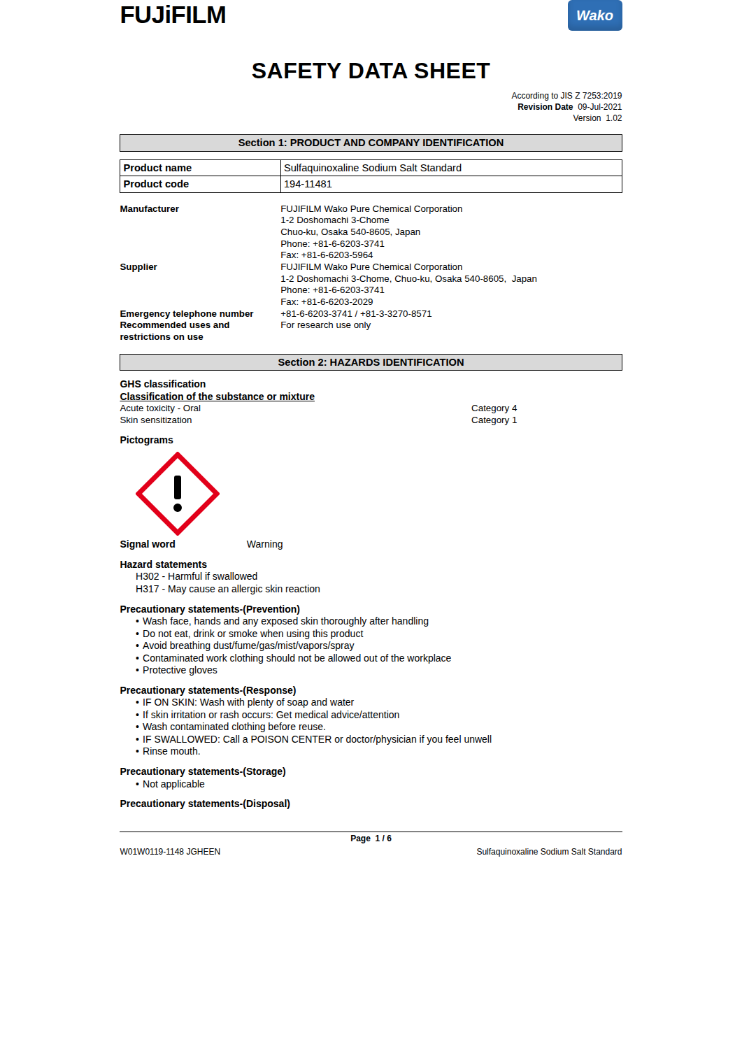FUJi FILM
Wako
SAFETY DATA SHEET
According to JIS Z 7253:2019
Revision Date 09-Jul-2021
Version 1.02
Section 1: PRODUCT AND COMPANY IDENTIFICATION
| Product name | Sulfaquinoxaline Sodium Salt Standard |
| Product code | 194-11481 |
| Manufacturer | FUJIFILM Wako Pure Chemical Corporation 1-2 Doshomachi 3-Chome Chuo-ku, Osaka 540-8605, Japan Phone: +81-6-6203-3741 Fax: +81-6-6203-5964 |
| Supplier | FUJIFILM Wako Pure Chemical Corporation 1-2 Doshomachi 3-Chome, Chuo-ku, Osaka 540-8605, Japan Phone: +81-6-6203-3741 Fax: +81-6-6203-2029 |
| Emergency telephone number | +81-6-6203-3741 / +81-3-3270-8571 |
| Recommended uses and restrictions on use | For research use only |
Section 2: HAZARDS IDENTIFICATION
GHS classification
Classification of the substance or mixture
| Acute toxicity - Oral | Category 4 |
| Skin sensitization | Category 1 |
Pictograms
Signal word Warning
Hazard statements
H302 - Harmful if swallowed
H317 - May cause an allergic skin reaction
Precautionary statements-(Prevention)
Wash face, hands and any exposed skin thoroughly after handling
Do not eat, drink or smoke when using this product
Avoid breathing dust/fume/gas/mist/vapors/spray
Contaminated work clothing should not be allowed out of the workplace
Protective gloves
Precautionary statements-(Response)
IF ON SKIN: Wash with plenty of soap and water
If skin irritation or rash occurs: Get medical advice/attention
Wash contaminated clothing before reuse.
IF SWALLOWED: Call a POISON CENTER or doctor/physician if you feel unwell
Rinse mouth.
Precautionary statements-(Storage)
Not applicable
Precautionary statements-(Disposal)
Page 1 / 6
W01W0119-1148 JGHEEN
Sulfaquinoxaline Sodium Salt Standard